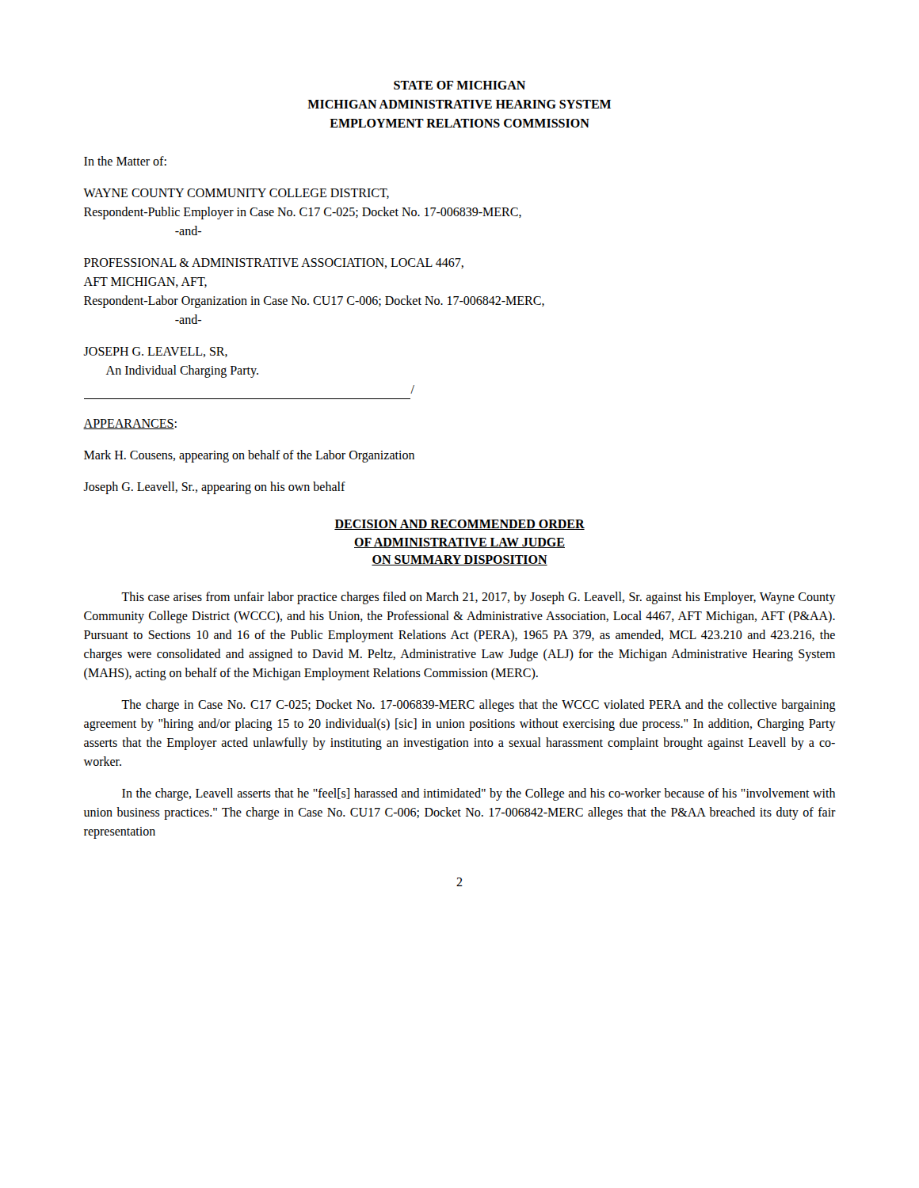STATE OF MICHIGAN
MICHIGAN ADMINISTRATIVE HEARING SYSTEM
EMPLOYMENT RELATIONS COMMISSION
In the Matter of:
WAYNE COUNTY COMMUNITY COLLEGE DISTRICT,
Respondent-Public Employer in Case No. C17 C-025; Docket No. 17-006839-MERC,
-and-
PROFESSIONAL & ADMINISTRATIVE ASSOCIATION, LOCAL 4467,
AFT MICHIGAN, AFT,
Respondent-Labor Organization in Case No. CU17 C-006; Docket No. 17-006842-MERC,
-and-
JOSEPH G. LEAVELL, SR,
An Individual Charging Party.
/
APPEARANCES:
Mark H. Cousens, appearing on behalf of the Labor Organization
Joseph G. Leavell, Sr., appearing on his own behalf
DECISION AND RECOMMENDED ORDER
OF ADMINISTRATIVE LAW JUDGE
ON SUMMARY DISPOSITION
This case arises from unfair labor practice charges filed on March 21, 2017, by Joseph G. Leavell, Sr. against his Employer, Wayne County Community College District (WCCC), and his Union, the Professional & Administrative Association, Local 4467, AFT Michigan, AFT (P&AA). Pursuant to Sections 10 and 16 of the Public Employment Relations Act (PERA), 1965 PA 379, as amended, MCL 423.210 and 423.216, the charges were consolidated and assigned to David M. Peltz, Administrative Law Judge (ALJ) for the Michigan Administrative Hearing System (MAHS), acting on behalf of the Michigan Employment Relations Commission (MERC).
The charge in Case No. C17 C-025; Docket No. 17-006839-MERC alleges that the WCCC violated PERA and the collective bargaining agreement by "hiring and/or placing 15 to 20 individual(s) [sic] in union positions without exercising due process." In addition, Charging Party asserts that the Employer acted unlawfully by instituting an investigation into a sexual harassment complaint brought against Leavell by a co-worker.
In the charge, Leavell asserts that he "feel[s] harassed and intimidated" by the College and his co-worker because of his "involvement with union business practices." The charge in Case No. CU17 C-006; Docket No. 17-006842-MERC alleges that the P&AA breached its duty of fair representation
2